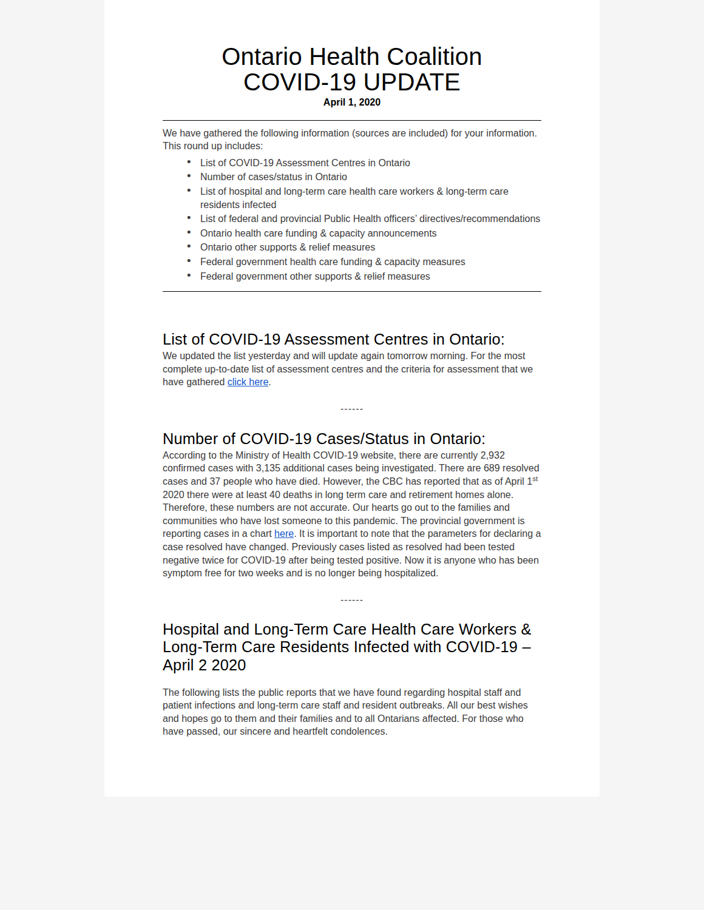Ontario Health CoalitionCOVID-19 UPDATE
April 1, 2020
We have gathered the following information (sources are included) for your information. This round up includes:
List of COVID-19 Assessment Centres in Ontario
Number of cases/status in Ontario
List of hospital and long-term care health care workers & long-term care residents infected
List of federal and provincial Public Health officers’ directives/recommendations
Ontario health care funding & capacity announcements
Ontario other supports & relief measures
Federal government health care funding & capacity measures
Federal government other supports & relief measures
List of COVID-19 Assessment Centres in Ontario:
We updated the list yesterday and will update again tomorrow morning. For the most complete up-to-date list of assessment centres and the criteria for assessment that we have gathered click here.
------
Number of COVID-19 Cases/Status in Ontario:
According to the Ministry of Health COVID-19 website, there are currently 2,932 confirmed cases with 3,135 additional cases being investigated. There are 689 resolved cases and 37 people who have died. However, the CBC has reported that as of April 1st 2020 there were at least 40 deaths in long term care and retirement homes alone. Therefore, these numbers are not accurate. Our hearts go out to the families and communities who have lost someone to this pandemic. The provincial government is reporting cases in a chart here. It is important to note that the parameters for declaring a case resolved have changed. Previously cases listed as resolved had been tested negative twice for COVID-19 after being tested positive. Now it is anyone who has been symptom free for two weeks and is no longer being hospitalized.
------
Hospital and Long-Term Care Health Care Workers & Long-Term Care Residents Infected with COVID-19 – April 2 2020
The following lists the public reports that we have found regarding hospital staff and patient infections and long-term care staff and resident outbreaks. All our best wishes and hopes go to them and their families and to all Ontarians affected. For those who have passed, our sincere and heartfelt condolences.